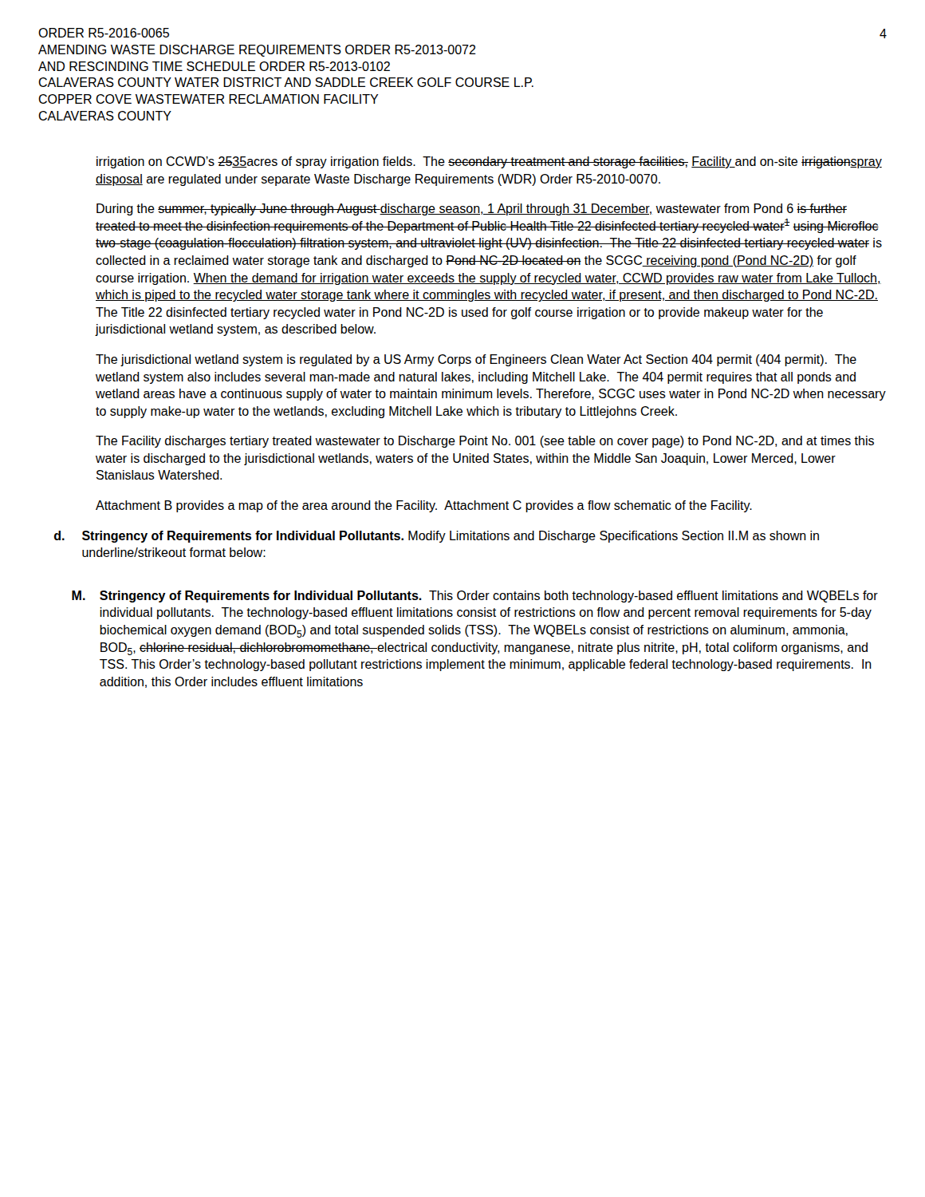4
ORDER R5-2016-0065
AMENDING WASTE DISCHARGE REQUIREMENTS ORDER R5-2013-0072
AND RESCINDING TIME SCHEDULE ORDER R5-2013-0102
CALAVERAS COUNTY WATER DISTRICT AND SADDLE CREEK GOLF COURSE L.P.
COPPER COVE WASTEWATER RECLAMATION FACILITY
CALAVERAS COUNTY
irrigation on CCWD’s 2535acres of spray irrigation fields. The secondary treatment and storage facilities, Facility and on-site irrigationspray disposal are regulated under separate Waste Discharge Requirements (WDR) Order R5-2010-0070.
During the summer, typically June through August discharge season, 1 April through 31 December, wastewater from Pond 6 is further treated to meet the disinfection requirements of the Department of Public Health Title 22 disinfected tertiary recycled water1 using Microfloc two-stage (coagulation-flocculation) filtration system, and ultraviolet light (UV) disinfection. The Title 22 disinfected tertiary recycled water is collected in a reclaimed water storage tank and discharged to Pond NC-2D located on the SCGC receiving pond (Pond NC-2D) for golf course irrigation. When the demand for irrigation water exceeds the supply of recycled water, CCWD provides raw water from Lake Tulloch, which is piped to the recycled water storage tank where it commingles with recycled water, if present, and then discharged to Pond NC-2D. The Title 22 disinfected tertiary recycled water in Pond NC-2D is used for golf course irrigation or to provide makeup water for the jurisdictional wetland system, as described below.
The jurisdictional wetland system is regulated by a US Army Corps of Engineers Clean Water Act Section 404 permit (404 permit). The wetland system also includes several man-made and natural lakes, including Mitchell Lake. The 404 permit requires that all ponds and wetland areas have a continuous supply of water to maintain minimum levels. Therefore, SCGC uses water in Pond NC-2D when necessary to supply make-up water to the wetlands, excluding Mitchell Lake which is tributary to Littlejohns Creek.
The Facility discharges tertiary treated wastewater to Discharge Point No. 001 (see table on cover page) to Pond NC-2D, and at times this water is discharged to the jurisdictional wetlands, waters of the United States, within the Middle San Joaquin, Lower Merced, Lower Stanislaus Watershed.
Attachment B provides a map of the area around the Facility. Attachment C provides a flow schematic of the Facility.
d.
Stringency of Requirements for Individual Pollutants. Modify Limitations and Discharge Specifications Section II.M as shown in underline/strikeout format below:
M.
Stringency of Requirements for Individual Pollutants. This Order contains both technology-based effluent limitations and WQBELs for individual pollutants. The technology-based effluent limitations consist of restrictions on flow and percent removal requirements for 5-day biochemical oxygen demand (BOD5) and total suspended solids (TSS). The WQBELs consist of restrictions on aluminum, ammonia, BOD5, chlorine residual, dichlorobromomethane, electrical conductivity, manganese, nitrate plus nitrite, pH, total coliform organisms, and TSS. This Order’s technology-based pollutant restrictions implement the minimum, applicable federal technology-based requirements. In addition, this Order includes effluent limitations